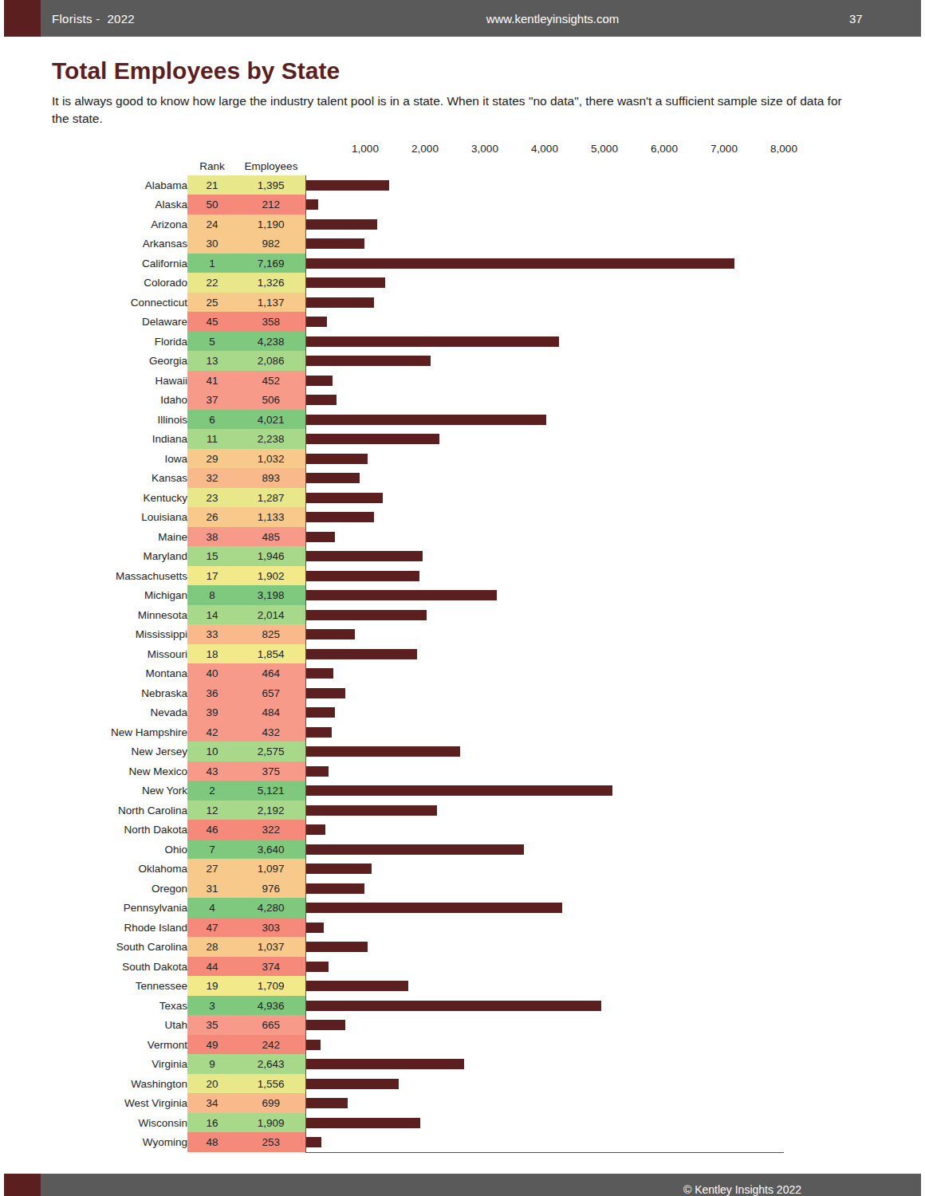Florists - 2022
www.kentleyinsights.com
37
Total Employees by State
It is always good to know how large the industry talent pool is in a state. When it states "no data", there wasn't a sufficient sample size of data for the state.
1,000 2,000 3,000 4,000 5,000 6,000 7,000 8,000
| | Rank | Employees | |
| --- | --- | --- | --- |
| Alabama | 21 | 1,395 | |
| Alaska | 50 | 212 | |
| Arizona | 24 | 1,190 | |
| Arkansas | 30 | 982 | |
| California | 1 | 7,169 | |
| Colorado | 22 | 1,326 | |
| Connecticut | 25 | 1,137 | |
| Delaware | 45 | 358 | |
| Florida | 5 | 4,238 | |
| Georgia | 13 | 2,086 | |
| Hawaii | 41 | 452 | |
| Idaho | 37 | 506 | |
| Illinois | 6 | 4,021 | |
| Indiana | 11 | 2,238 | |
| Iowa | 29 | 1,032 | |
| Kansas | 32 | 893 | |
| Kentucky | 23 | 1,287 | |
| Louisiana | 26 | 1,133 | |
| Maine | 38 | 485 | |
| Maryland | 15 | 1,946 | |
| Massachusetts | 17 | 1,902 | |
| Michigan | 8 | 3,198 | |
| Minnesota | 14 | 2,014 | |
| Mississippi | 33 | 825 | |
| Missouri | 18 | 1,854 | |
| Montana | 40 | 464 | |
| Nebraska | 36 | 657 | |
| Nevada | 39 | 484 | |
| New Hampshire | 42 | 432 | |
| New Jersey | 10 | 2,575 | |
| New Mexico | 43 | 375 | |
| New York | 2 | 5,121 | |
| North Carolina | 12 | 2,192 | |
| North Dakota | 46 | 322 | |
| Ohio | 7 | 3,640 | |
| Oklahoma | 27 | 1,097 | |
| Oregon | 31 | 976 | |
| Pennsylvania | 4 | 4,280 | |
| Rhode Island | 47 | 303 | |
| South Carolina | 28 | 1,037 | |
| South Dakota | 44 | 374 | |
| Tennessee | 19 | 1,709 | |
| Texas | 3 | 4,936 | |
| Utah | 35 | 665 | |
| Vermont | 49 | 242 | |
| Virginia | 9 | 2,643 | |
| Washington | 20 | 1,556 | |
| West Virginia | 34 | 699 | |
| Wisconsin | 16 | 1,909 | |
| Wyoming | 48 | 253 | |
© Kentley Insights 2022